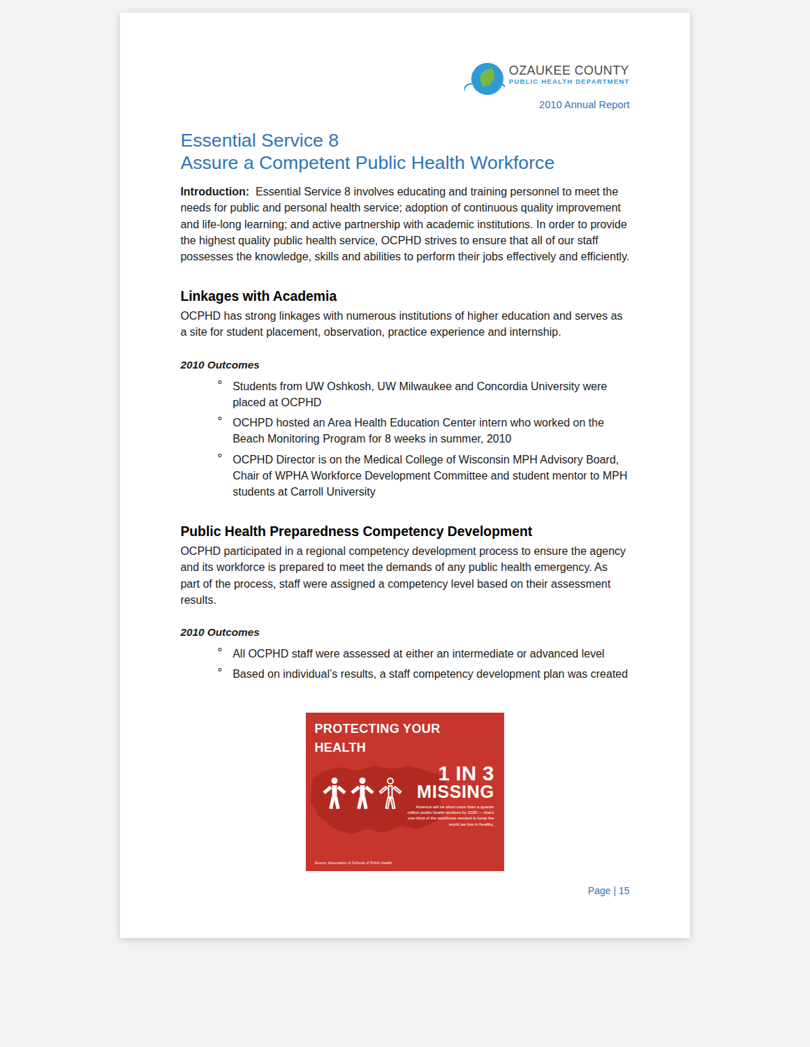Ozaukee County
Public Health Department
2010 Annual Report
Essential Service 8 Assure a Competent Public Health Workforce
Introduction: Essential Service 8 involves educating and training personnel to meet the needs for public and personal health service; adoption of continuous quality improvement and life-long learning; and active partnership with academic institutions. In order to provide the highest quality public health service, OCPHD strives to ensure that all of our staff possesses the knowledge, skills and abilities to perform their jobs effectively and efficiently.
Linkages with Academia
OCPHD has strong linkages with numerous institutions of higher education and serves as a site for student placement, observation, practice experience and internship.
2010 Outcomes
Students from UW Oshkosh, UW Milwaukee and Concordia University were placed at OCPHD
OCHPD hosted an Area Health Education Center intern who worked on the Beach Monitoring Program for 8 weeks in summer, 2010
OCPHD Director is on the Medical College of Wisconsin MPH Advisory Board, Chair of WPHA Workforce Development Committee and student mentor to MPH students at Carroll University
Public Health Preparedness Competency Development
OCPHD participated in a regional competency development process to ensure the agency and its workforce is prepared to meet the demands of any public health emergency. As part of the process, staff were assigned a competency level based on their assessment results.
2010 Outcomes
All OCPHD staff were assessed at either an intermediate or advanced level
Based on individual’s results, a staff competency development plan was created
Protecting Your Health
1 IN 3
MISSING
America will be short more than a quarter million public health workers by 2020 — that’s one-third of the workforce needed to keep the world we live in healthy.
Source: Association of Schools of Public Health
Page | 15